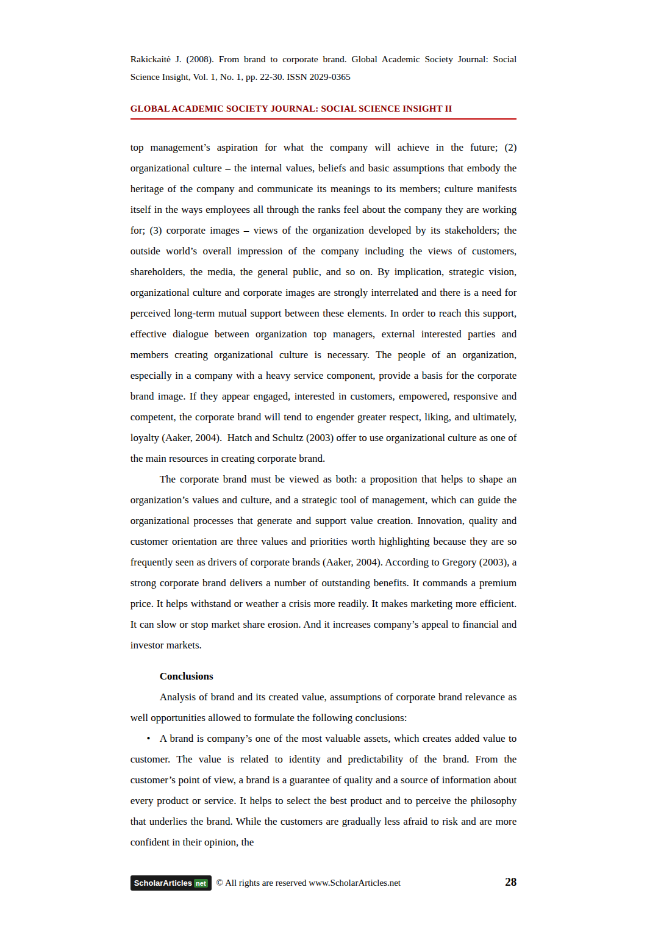Rakickaitė J. (2008). From brand to corporate brand. Global Academic Society Journal: Social Science Insight, Vol. 1, No. 1, pp. 22-30. ISSN 2029-0365
GLOBAL ACADEMIC SOCIETY JOURNAL: SOCIAL SCIENCE INSIGHT II
top management’s aspiration for what the company will achieve in the future; (2) organizational culture – the internal values, beliefs and basic assumptions that embody the heritage of the company and communicate its meanings to its members; culture manifests itself in the ways employees all through the ranks feel about the company they are working for; (3) corporate images – views of the organization developed by its stakeholders; the outside world’s overall impression of the company including the views of customers, shareholders, the media, the general public, and so on. By implication, strategic vision, organizational culture and corporate images are strongly interrelated and there is a need for perceived long-term mutual support between these elements. In order to reach this support, effective dialogue between organization top managers, external interested parties and members creating organizational culture is necessary. The people of an organization, especially in a company with a heavy service component, provide a basis for the corporate brand image. If they appear engaged, interested in customers, empowered, responsive and competent, the corporate brand will tend to engender greater respect, liking, and ultimately, loyalty (Aaker, 2004). Hatch and Schultz (2003) offer to use organizational culture as one of the main resources in creating corporate brand.
The corporate brand must be viewed as both: a proposition that helps to shape an organization’s values and culture, and a strategic tool of management, which can guide the organizational processes that generate and support value creation. Innovation, quality and customer orientation are three values and priorities worth highlighting because they are so frequently seen as drivers of corporate brands (Aaker, 2004). According to Gregory (2003), a strong corporate brand delivers a number of outstanding benefits. It commands a premium price. It helps withstand or weather a crisis more readily. It makes marketing more efficient. It can slow or stop market share erosion. And it increases company’s appeal to financial and investor markets.
Conclusions
Analysis of brand and its created value, assumptions of corporate brand relevance as well opportunities allowed to formulate the following conclusions:
•A brand is company’s one of the most valuable assets, which creates added value to customer. The value is related to identity and predictability of the brand. From the customer’s point of view, a brand is a guarantee of quality and a source of information about every product or service. It helps to select the best product and to perceive the philosophy that underlies the brand. While the customers are gradually less afraid to risk and are more confident in their opinion, the
ScholarArticlesnet © All rights are reserved www.ScholarArticles.net
28